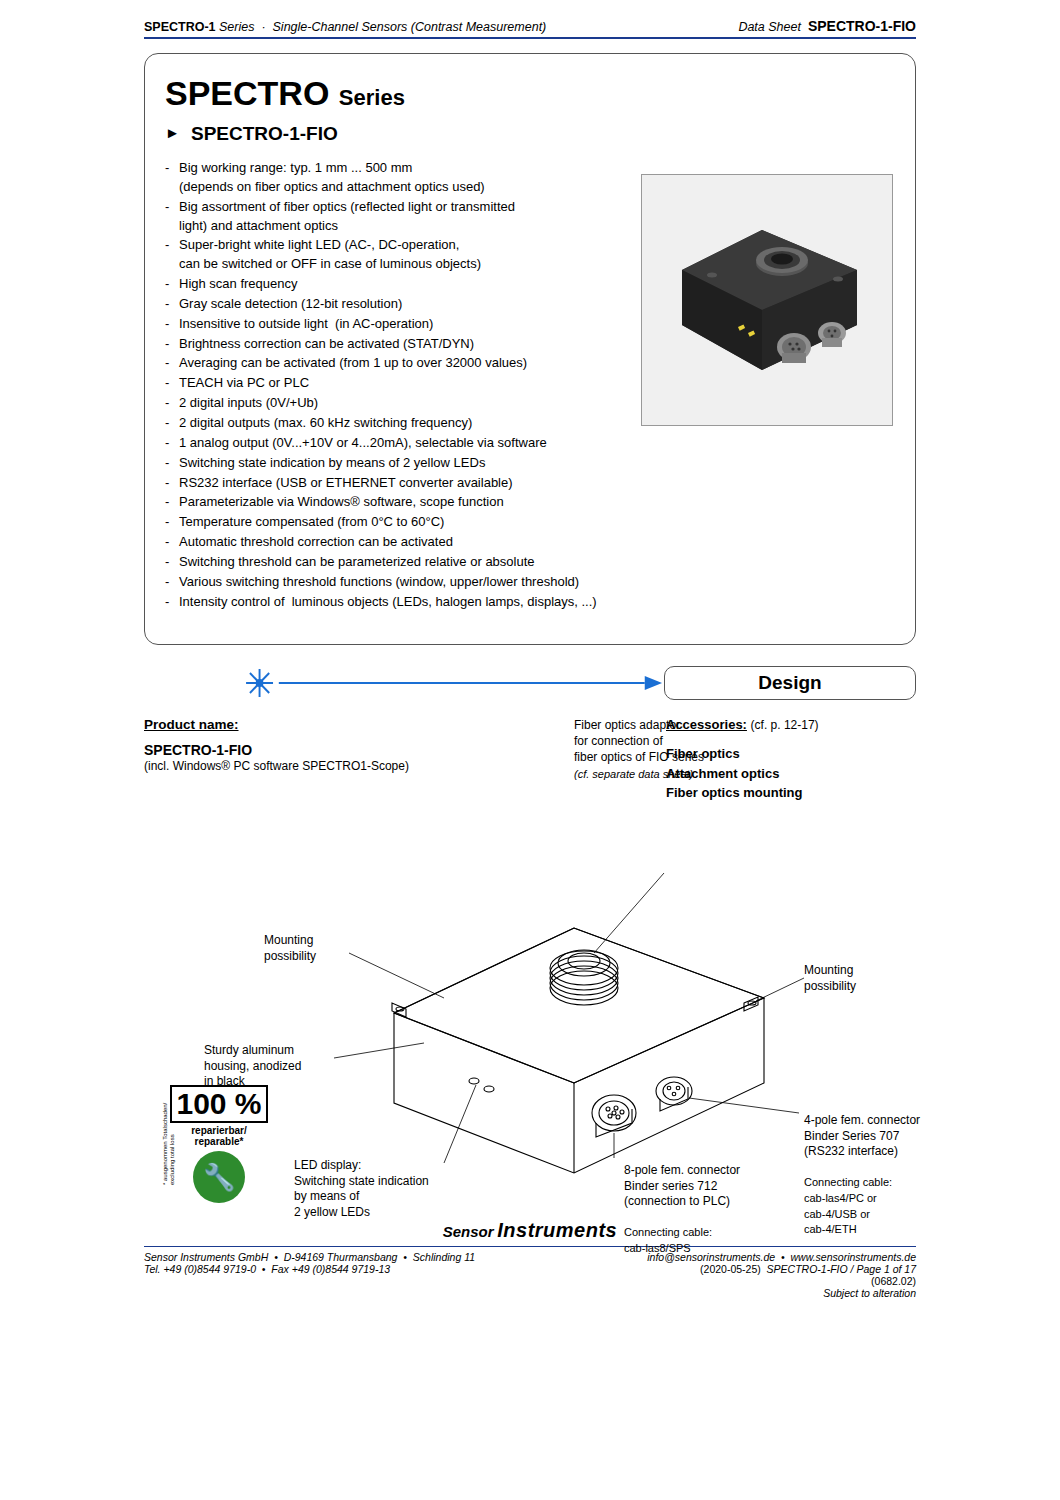SPECTRO-1 Series · Single-Channel Sensors (Contrast Measurement)
Data Sheet SPECTRO-1-FIO
SPECTRO Series
SPECTRO-1-FIO
Big working range: typ. 1 mm ... 500 mm
(depends on fiber optics and attachment optics used)
Big assortment of fiber optics (reflected light or transmitted
light) and attachment optics
Super-bright white light LED (AC-, DC-operation,
can be switched or OFF in case of luminous objects)
High scan frequency
Gray scale detection (12-bit resolution)
Insensitive to outside light (in AC-operation)
Brightness correction can be activated (STAT/DYN)
Averaging can be activated (from 1 up to over 32000 values)
TEACH via PC or PLC
2 digital inputs (0V/+Ub)
2 digital outputs (max. 60 kHz switching frequency)
1 analog output (0V...+10V or 4...20mA), selectable via software
Switching state indication by means of 2 yellow LEDs
RS232 interface (USB or ETHERNET converter available)
Parameterizable via Windows® software, scope function
Temperature compensated (from 0°C to 60°C)
Automatic threshold correction can be activated
Switching threshold can be parameterized relative or absolute
Various switching threshold functions (window, upper/lower threshold)
Intensity control of luminous objects (LEDs, halogen lamps, displays, ...)
Design
Product name: SPECTRO-1-FIO
(incl. Windows® PC software SPECTRO1-Scope)
Fiber optics adaptor
for connection of
fiber optics of FIO series
(cf. separate data sheet)
Accessories: (cf. p. 12-17)
Fiber optics
Attachment optics
Fiber optics mounting
Mounting
possibility
Mounting
possibility
Sturdy aluminum
housing, anodized
in black
LED display:
Switching state indication
by means of
2 yellow LEDs
8-pole fem. connector
Binder series 712
(connection to PLC)
Connecting cable:
cab-las8/SPS
4-pole fem. connector
Binder Series 707
(RS232 interface)
Connecting cable:
cab-las4/PC or
cab-4/USB or
cab-4/ETH
* ausgenommen Totalschaden/
excluding total loss
100 %
reparierbar/
reparable*
Sensor Instruments
Sensor Instruments GmbH • D-94169 Thurmansbang • Schlinding 11
Tel. +49 (0)8544 9719-0 • Fax +49 (0)8544 9719-13
info@sensorinstruments.de • www.sensorinstruments.de
(2020-05-25) SPECTRO-1-FIO / Page 1 of 17
(0682.02)
Subject to alteration